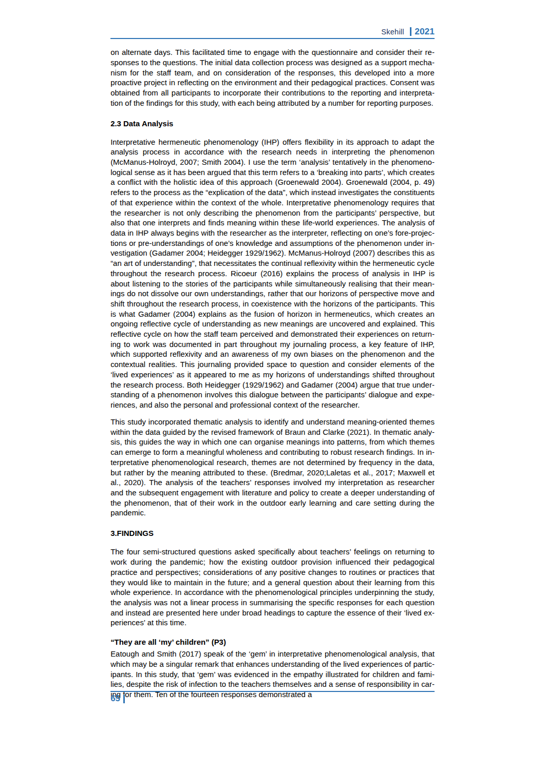Skehill 2021
on alternate days. This facilitated time to engage with the questionnaire and consider their responses to the questions. The initial data collection process was designed as a support mechanism for the staff team, and on consideration of the responses, this developed into a more proactive project in reflecting on the environment and their pedagogical practices. Consent was obtained from all participants to incorporate their contributions to the reporting and interpretation of the findings for this study, with each being attributed by a number for reporting purposes.
2.3 Data Analysis
Interpretative hermeneutic phenomenology (IHP) offers flexibility in its approach to adapt the analysis process in accordance with the research needs in interpreting the phenomenon (McManus-Holroyd, 2007; Smith 2004). I use the term ‘analysis’ tentatively in the phenomenological sense as it has been argued that this term refers to a ‘breaking into parts’, which creates a conflict with the holistic idea of this approach (Groenewald 2004). Groenewald (2004, p. 49) refers to the process as the “explication of the data”, which instead investigates the constituents of that experience within the context of the whole. Interpretative phenomenology requires that the researcher is not only describing the phenomenon from the participants’ perspective, but also that one interprets and finds meaning within these life-world experiences. The analysis of data in IHP always begins with the researcher as the interpreter, reflecting on one’s fore-projections or pre-understandings of one’s knowledge and assumptions of the phenomenon under investigation (Gadamer 2004; Heidegger 1929/1962). McManus-Holroyd (2007) describes this as “an art of understanding”, that necessitates the continual reflexivity within the hermeneutic cycle throughout the research process. Ricoeur (2016) explains the process of analysis in IHP is about listening to the stories of the participants while simultaneously realising that their meanings do not dissolve our own understandings, rather that our horizons of perspective move and shift throughout the research process, in coexistence with the horizons of the participants. This is what Gadamer (2004) explains as the fusion of horizon in hermeneutics, which creates an ongoing reflective cycle of understanding as new meanings are uncovered and explained. This reflective cycle on how the staff team perceived and demonstrated their experiences on returning to work was documented in part throughout my journaling process, a key feature of IHP, which supported reflexivity and an awareness of my own biases on the phenomenon and the contextual realities. This journaling provided space to question and consider elements of the ‘lived experiences’ as it appeared to me as my horizons of understandings shifted throughout the research process. Both Heidegger (1929/1962) and Gadamer (2004) argue that true understanding of a phenomenon involves this dialogue between the participants’ dialogue and experiences, and also the personal and professional context of the researcher.
This study incorporated thematic analysis to identify and understand meaning-oriented themes within the data guided by the revised framework of Braun and Clarke (2021). In thematic analysis, this guides the way in which one can organise meanings into patterns, from which themes can emerge to form a meaningful wholeness and contributing to robust research findings. In interpretative phenomenological research, themes are not determined by frequency in the data, but rather by the meaning attributed to these. (Bredmar, 2020;Laletas et al., 2017; Maxwell et al., 2020). The analysis of the teachers’ responses involved my interpretation as researcher and the subsequent engagement with literature and policy to create a deeper understanding of the phenomenon, that of their work in the outdoor early learning and care setting during the pandemic.
3.FINDINGS
The four semi-structured questions asked specifically about teachers’ feelings on returning to work during the pandemic; how the existing outdoor provision influenced their pedagogical practice and perspectives; considerations of any positive changes to routines or practices that they would like to maintain in the future; and a general question about their learning from this whole experience. In accordance with the phenomenological principles underpinning the study, the analysis was not a linear process in summarising the specific responses for each question and instead are presented here under broad headings to capture the essence of their ‘lived experiences’ at this time.
“They are all ‘my’ children” (P3)
Eatough and Smith (2017) speak of the ‘gem’ in interpretative phenomenological analysis, that which may be a singular remark that enhances understanding of the lived experiences of participants. In this study, that ‘gem’ was evidenced in the empathy illustrated for children and families, despite the risk of infection to the teachers themselves and a sense of responsibility in caring for them. Ten of the fourteen responses demonstrated a
65